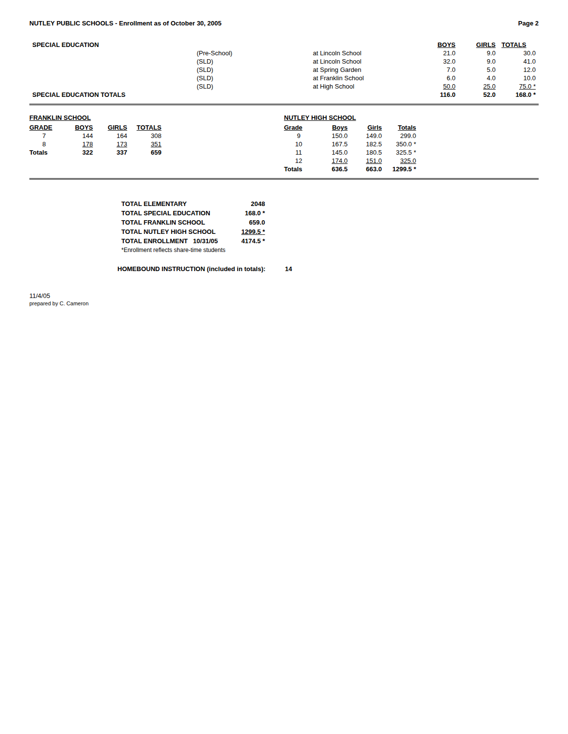NUTLEY PUBLIC SCHOOLS - Enrollment as of October 30, 2005
Page 2
| SPECIAL EDUCATION | | | BOYS | GIRLS | TOTALS |
| | (Pre-School) | at Lincoln School | 21.0 | 9.0 | 30.0 |
| | (SLD) | at Lincoln School | 32.0 | 9.0 | 41.0 |
| | (SLD) | at Spring Garden | 7.0 | 5.0 | 12.0 |
| | (SLD) | at Franklin School | 6.0 | 4.0 | 10.0 |
| | (SLD) | at High School | 50.0 | 25.0 | 75.0 * |
| SPECIAL EDUCATION TOTALS | 116.0 | 52.0 | 168.0 * |
| FRANKLIN SCHOOL / GRADE / BOYS / GIRLS / TOTALS / / --- / --- / --- / --- / / 7 / 144 / 164 / 308 / / 8 / 178 / 173 / 351 / / Totals / 322 / 337 / 659 / | NUTLEY HIGH SCHOOL / Grade / Boys / Girls / Totals / / --- / --- / --- / --- / / 9 / 150.0 / 149.0 / 299.0 / / 10 / 167.5 / 182.5 / 350.0 * / / 11 / 145.0 / 180.5 / 325.5 * / / 12 / 174.0 / 151.0 / 325.0 / / Totals / 636.5 / 663.0 / 1299.5 * / |
| TOTAL ELEMENTARY | 2048 |
| TOTAL SPECIAL EDUCATION | 168.0 * |
| TOTAL FRANKLIN SCHOOL | 659.0 |
| TOTAL NUTLEY HIGH SCHOOL | 1299.5 * |
| TOTAL ENROLLMENT 10/31/05 | 4174.5 * |
| *Enrollment reflects share-time students |
HOMEBOUND INSTRUCTION (included in totals):14
11/4/05
prepared by C. Cameron